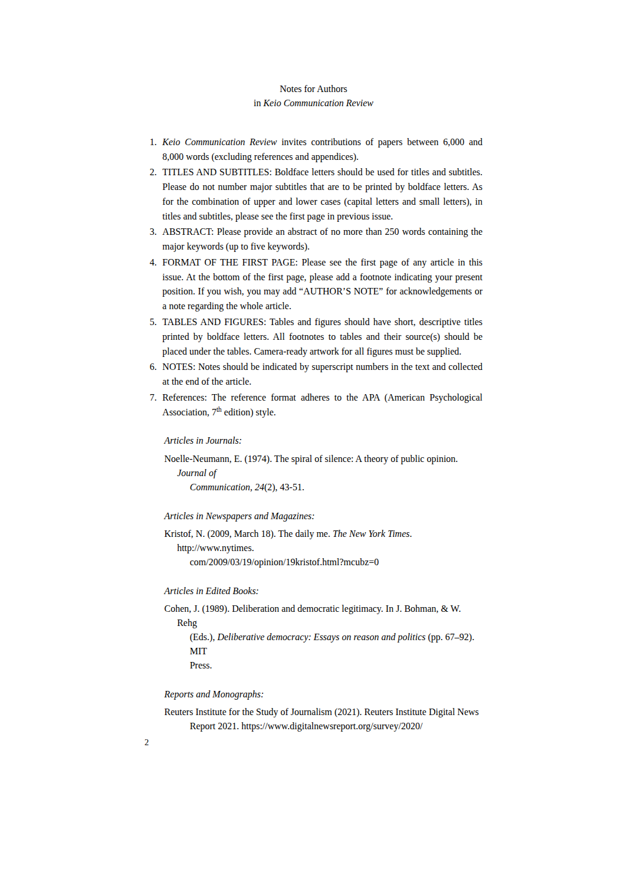Notes for Authors
in Keio Communication Review
Keio Communication Review invites contributions of papers between 6,000 and 8,000 words (excluding references and appendices).
TITLES AND SUBTITLES: Boldface letters should be used for titles and subtitles. Please do not number major subtitles that are to be printed by boldface letters. As for the combination of upper and lower cases (capital letters and small letters), in titles and subtitles, please see the first page in previous issue.
ABSTRACT: Please provide an abstract of no more than 250 words containing the major keywords (up to five keywords).
FORMAT OF THE FIRST PAGE: Please see the first page of any article in this issue. At the bottom of the first page, please add a footnote indicating your present position. If you wish, you may add “AUTHOR’S NOTE” for acknowledgements or a note regarding the whole article.
TABLES AND FIGURES: Tables and figures should have short, descriptive titles printed by boldface letters. All footnotes to tables and their source(s) should be placed under the tables. Camera-ready artwork for all figures must be supplied.
NOTES: Notes should be indicated by superscript numbers in the text and collected at the end of the article.
References: The reference format adheres to the APA (American Psychological Association, 7th edition) style.
Articles in Journals:
Noelle-Neumann, E. (1974). The spiral of silence: A theory of public opinion. Journal of Communication, 24(2), 43-51.
Articles in Newspapers and Magazines:
Kristof, N. (2009, March 18). The daily me. The New York Times. http://www.nytimes. com/2009/03/19/opinion/19kristof.html?mcubz=0
Articles in Edited Books:
Cohen, J. (1989). Deliberation and democratic legitimacy. In J. Bohman, & W. Rehg (Eds.), Deliberative democracy: Essays on reason and politics (pp. 67–92). MIT Press.
Reports and Monographs:
Reuters Institute for the Study of Journalism (2021). Reuters Institute Digital News Report 2021. https://www.digitalnewsreport.org/survey/2020/
2